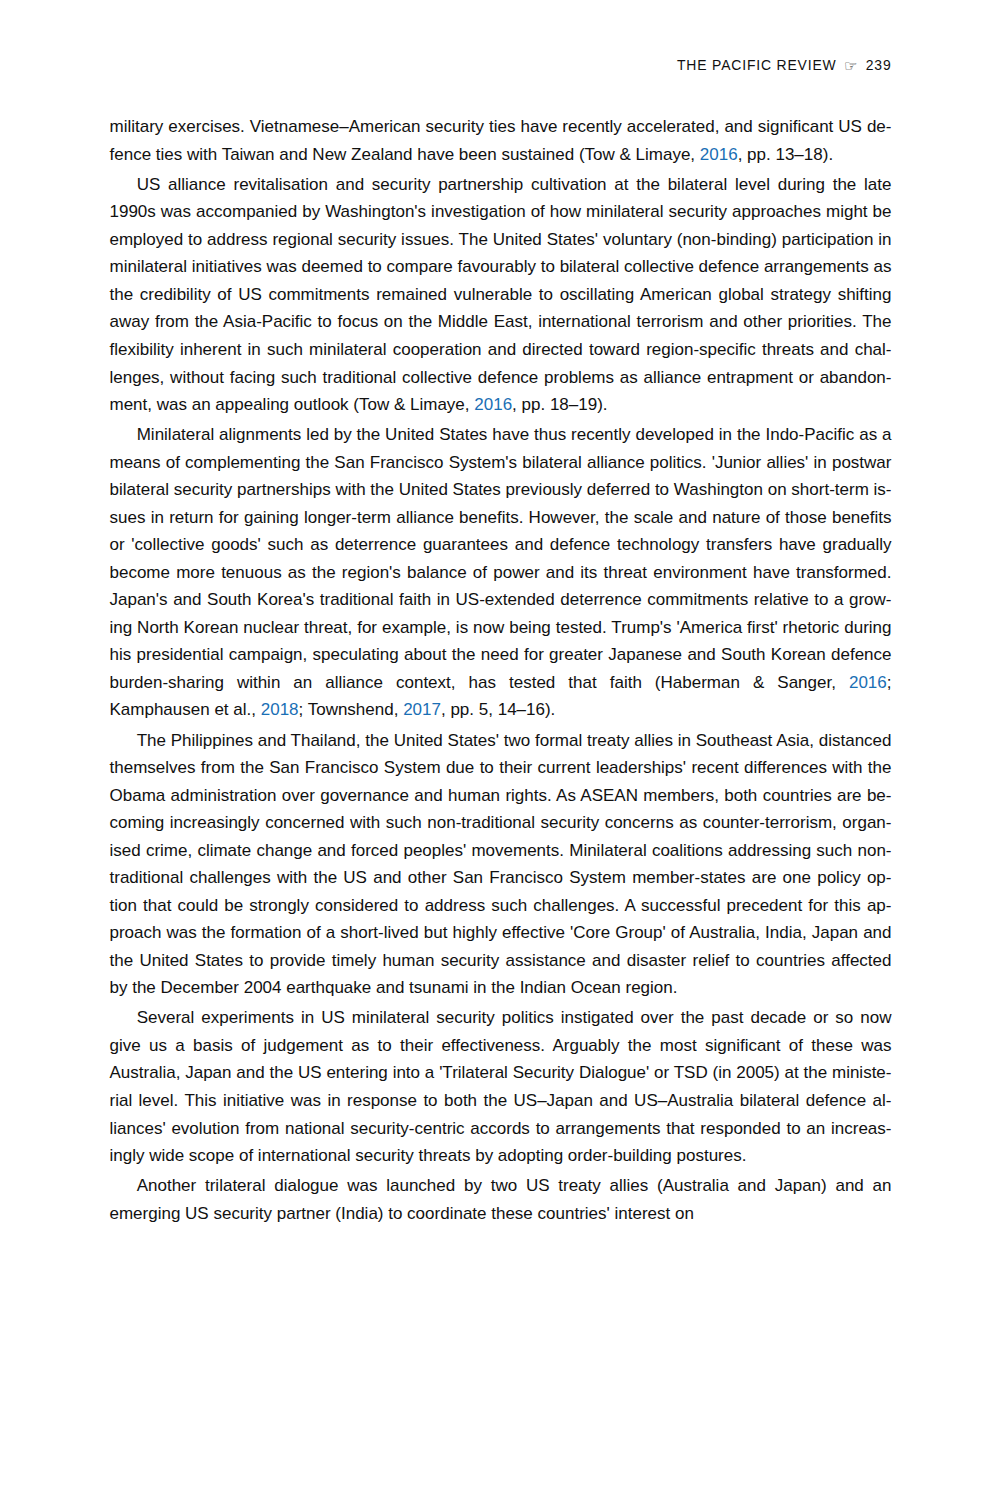The Pacific Review ☞ 239
military exercises. Vietnamese–American security ties have recently accelerated, and significant US defence ties with Taiwan and New Zealand have been sustained (Tow & Limaye, 2016, pp. 13–18).
US alliance revitalisation and security partnership cultivation at the bilateral level during the late 1990s was accompanied by Washington's investigation of how minilateral security approaches might be employed to address regional security issues. The United States' voluntary (non-binding) participation in minilateral initiatives was deemed to compare favourably to bilateral collective defence arrangements as the credibility of US commitments remained vulnerable to oscillating American global strategy shifting away from the Asia-Pacific to focus on the Middle East, international terrorism and other priorities. The flexibility inherent in such minilateral cooperation and directed toward region-specific threats and challenges, without facing such traditional collective defence problems as alliance entrapment or abandonment, was an appealing outlook (Tow & Limaye, 2016, pp. 18–19).
Minilateral alignments led by the United States have thus recently developed in the Indo-Pacific as a means of complementing the San Francisco System's bilateral alliance politics. 'Junior allies' in postwar bilateral security partnerships with the United States previously deferred to Washington on short-term issues in return for gaining longer-term alliance benefits. However, the scale and nature of those benefits or 'collective goods' such as deterrence guarantees and defence technology transfers have gradually become more tenuous as the region's balance of power and its threat environment have transformed. Japan's and South Korea's traditional faith in US-extended deterrence commitments relative to a growing North Korean nuclear threat, for example, is now being tested. Trump's 'America first' rhetoric during his presidential campaign, speculating about the need for greater Japanese and South Korean defence burden-sharing within an alliance context, has tested that faith (Haberman & Sanger, 2016; Kamphausen et al., 2018; Townshend, 2017, pp. 5, 14–16).
The Philippines and Thailand, the United States' two formal treaty allies in Southeast Asia, distanced themselves from the San Francisco System due to their current leaderships' recent differences with the Obama administration over governance and human rights. As ASEAN members, both countries are becoming increasingly concerned with such non-traditional security concerns as counter-terrorism, organised crime, climate change and forced peoples' movements. Minilateral coalitions addressing such non-traditional challenges with the US and other San Francisco System member-states are one policy option that could be strongly considered to address such challenges. A successful precedent for this approach was the formation of a short-lived but highly effective 'Core Group' of Australia, India, Japan and the United States to provide timely human security assistance and disaster relief to countries affected by the December 2004 earthquake and tsunami in the Indian Ocean region.
Several experiments in US minilateral security politics instigated over the past decade or so now give us a basis of judgement as to their effectiveness. Arguably the most significant of these was Australia, Japan and the US entering into a 'Trilateral Security Dialogue' or TSD (in 2005) at the ministerial level. This initiative was in response to both the US–Japan and US–Australia bilateral defence alliances' evolution from national security-centric accords to arrangements that responded to an increasingly wide scope of international security threats by adopting order-building postures.
Another trilateral dialogue was launched by two US treaty allies (Australia and Japan) and an emerging US security partner (India) to coordinate these countries' interest on